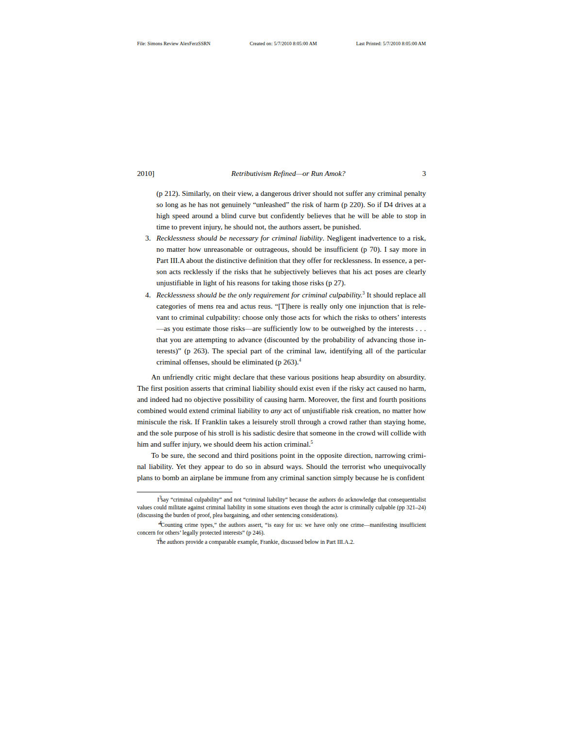File: Simons Review AlexFerzSSRN Created on: 5/7/2010 8:05:00 AM Last Printed: 5/7/2010 8:05:00 AM
2010] Retributivism Refined—or Run Amok? 3
(p 212). Similarly, on their view, a dangerous driver should not suffer any criminal penalty so long as he has not genuinely “unleashed” the risk of harm (p 220). So if D4 drives at a high speed around a blind curve but confidently believes that he will be able to stop in time to prevent injury, he should not, the authors assert, be punished.
3. Recklessness should be necessary for criminal liability. Negligent inadvertence to a risk, no matter how unreasonable or outrageous, should be insufficient (p 70). I say more in Part III.A about the distinctive definition that they offer for recklessness. In essence, a person acts recklessly if the risks that he subjectively believes that his act poses are clearly unjustifiable in light of his reasons for taking those risks (p 27).
4. Recklessness should be the only requirement for criminal culpability.3 It should replace all categories of mens rea and actus reus. “[T]here is really only one injunction that is relevant to criminal culpability: choose only those acts for which the risks to others’ interests—as you estimate those risks—are sufficiently low to be outweighed by the interests . . . that you are attempting to advance (discounted by the probability of advancing those interests)” (p 263). The special part of the criminal law, identifying all of the particular criminal offenses, should be eliminated (p 263).4
An unfriendly critic might declare that these various positions heap absurdity on absurdity. The first position asserts that criminal liability should exist even if the risky act caused no harm, and indeed had no objective possibility of causing harm. Moreover, the first and fourth positions combined would extend criminal liability to any act of unjustifiable risk creation, no matter how miniscule the risk. If Franklin takes a leisurely stroll through a crowd rather than staying home, and the sole purpose of his stroll is his sadistic desire that someone in the crowd will collide with him and suffer injury, we should deem his action criminal.5
To be sure, the second and third positions point in the opposite direction, narrowing criminal liability. Yet they appear to do so in absurd ways. Should the terrorist who unequivocally plans to bomb an airplane be immune from any criminal sanction simply because he is confident
3 I say “criminal culpability” and not “criminal liability” because the authors do acknowledge that consequentialist values could militate against criminal liability in some situations even though the actor is criminally culpable (pp 321–24) (discussing the burden of proof, plea bargaining, and other sentencing considerations).
4 “Counting crime types,” the authors assert, “is easy for us: we have only one crime—manifesting insufficient concern for others’ legally protected interests” (p 246).
5 The authors provide a comparable example, Frankie, discussed below in Part III.A.2.